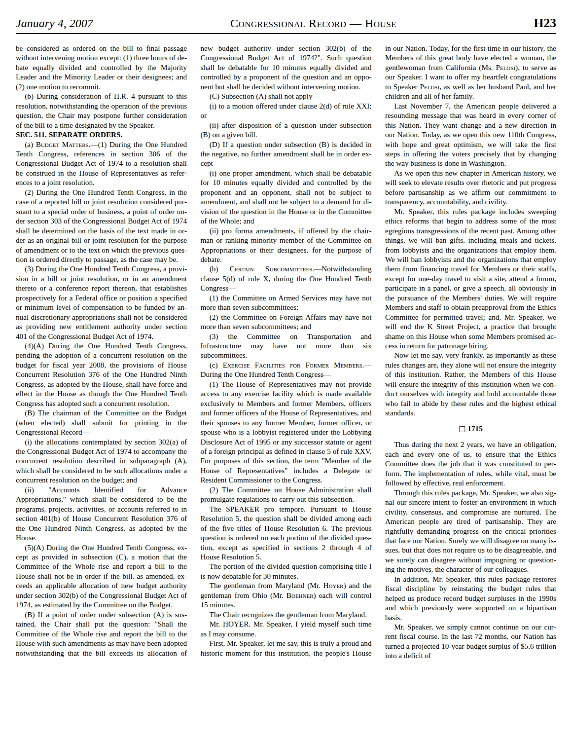January 4, 2007
Congressional Record — House
H23
be considered as ordered on the bill to final passage without intervening motion except: (1) three hours of debate equally divided and controlled by the Majority Leader and the Minority Leader or their designees; and (2) one motion to recommit.
(b) During consideration of H.R. 4 pursuant to this resolution, notwithstanding the operation of the previous question, the Chair may postpone further consideration of the bill to a time designated by the Speaker.
SEC. 511. SEPARATE ORDERS.
(a) Budget Matters.—(1) During the One Hundred Tenth Congress, references in section 306 of the Congressional Budget Act of 1974 to a resolution shall be construed in the House of Representatives as references to a joint resolution.
(2) During the One Hundred Tenth Congress, in the case of a reported bill or joint resolution considered pursuant to a special order of business, a point of order under section 303 of the Congressional Budget Act of 1974 shall be determined on the basis of the text made in order as an original bill or joint resolution for the purpose of amendment or to the text on which the previous question is ordered directly to passage, as the case may be.
(3) During the One Hundred Tenth Congress, a provision in a bill or joint resolution, or in an amendment thereto or a conference report thereon, that establishes prospectively for a Federal office or position a specified or minimum level of compensation to be funded by annual discretionary appropriations shall not be considered as providing new entitlement authority under section 401 of the Congressional Budget Act of 1974.
(4)(A) During the One Hundred Tenth Congress, pending the adoption of a concurrent resolution on the budget for fiscal year 2008, the provisions of House Concurrent Resolution 376 of the One Hundred Ninth Congress, as adopted by the House, shall have force and effect in the House as though the One Hundred Tenth Congress has adopted such a concurrent resolution.
(B) The chairman of the Committee on the Budget (when elected) shall submit for printing in the Congressional Record—
(i) the allocations contemplated by section 302(a) of the Congressional Budget Act of 1974 to accompany the concurrent resolution described in subparagraph (A), which shall be considered to be such allocations under a concurrent resolution on the budget; and
(ii) "Accounts Identified for Advance Appropriations," which shall be considered to be the programs, projects, activities, or accounts referred to in section 401(b) of House Concurrent Resolution 376 of the One Hundred Ninth Congress, as adopted by the House.
(5)(A) During the One Hundred Tenth Congress, except as provided in subsection (C), a motion that the Committee of the Whole rise and report a bill to the House shall not be in order if the bill, as amended, exceeds an applicable allocation of new budget authority under section 302(b) of the Congressional Budget Act of 1974, as estimated by the Committee on the Budget.
(B) If a point of order under subsection (A) is sustained, the Chair shall put the question: "Shall the Committee of the Whole rise and report the bill to the House with such amendments as may have been adopted notwithstanding that the bill exceeds its allocation of new budget authority under section 302(b) of the Congressional Budget Act of 1974?". Such question shall be debatable for 10 minutes equally divided and controlled by a proponent of the question and an opponent but shall be decided without intervening motion.
(C) Subsection (A) shall not apply—
(i) to a motion offered under clause 2(d) of rule XXI; or
(ii) after disposition of a question under subsection (B) on a given bill.
(D) If a question under subsection (B) is decided in the negative, no further amendment shall be in order except—
(i) one proper amendment, which shall be debatable for 10 minutes equally divided and controlled by the proponent and an opponent, shall not be subject to amendment, and shall not be subject to a demand for division of the question in the House or in the Committee of the Whole; and
(ii) pro forma amendments, if offered by the chairman or ranking minority member of the Committee on Appropriations or their designees, for the purpose of debate.
(b) Certain Subcommittees.—Notwithstanding clause 5(d) of rule X, during the One Hundred Tenth Congress—
(1) the Committee on Armed Services may have not more than seven subcommittees;
(2) the Committee on Foreign Affairs may have not more than seven subcommittees; and
(3) the Committee on Transportation and Infrastructure may have not more than six subcommittees.
(c) Exercise Facilities for Former Members.—During the One Hundred Tenth Congress—
(1) The House of Representatives may not provide access to any exercise facility which is made available exclusively to Members and former Members, officers and former officers of the House of Representatives, and their spouses to any former Member, former officer, or spouse who is a lobbyist registered under the Lobbying Disclosure Act of 1995 or any successor statute or agent of a foreign principal as defined in clause 5 of rule XXV. For purposes of this section, the term "Member of the House of Representatives" includes a Delegate or Resident Commissioner to the Congress.
(2) The Committee on House Administration shall promulgate regulations to carry out this subsection.
The SPEAKER pro tempore. Pursuant to House Resolution 5, the question shall be divided among each of the five titles of House Resolution 6. The previous question is ordered on each portion of the divided question, except as specified in sections 2 through 4 of House Resolution 5.
The portion of the divided question comprising title I is now debatable for 30 minutes.
The gentleman from Maryland (Mr. Hoyer) and the gentleman from Ohio (Mr. Boehner) each will control 15 minutes.
The Chair recognizes the gentleman from Maryland.
Mr. HOYER. Mr. Speaker, I yield myself such time as I may consume.
First, Mr. Speaker, let me say, this is truly a proud and historic moment for this institution, the people's House in our Nation. Today, for the first time in our history, the Members of this great body have elected a woman, the gentlewoman from California (Ms. Pelosi), to serve as our Speaker. I want to offer my heartfelt congratulations to Speaker Pelosi, as well as her husband Paul, and her children and all of her family.
Last November 7, the American people delivered a resounding message that was heard in every corner of this Nation. They want change and a new direction in our Nation. Today, as we open this new 110th Congress, with hope and great optimism, we will take the first steps in offering the voters precisely that by changing the way business is done in Washington.
As we open this new chapter in American history, we will seek to elevate results over rhetoric and put progress before partisanship as we affirm our commitment to transparency, accountability, and civility.
Mr. Speaker, this rules package includes sweeping ethics reforms that begin to address some of the most egregious transgressions of the recent past. Among other things, we will ban gifts, including meals and tickets, from lobbyists and the organizations that employ them. We will ban lobbyists and the organizations that employ them from financing travel for Members or their staffs, except for one-day travel to visit a site, attend a forum, participate in a panel, or give a speech, all obviously in the pursuance of the Members' duties. We will require Members and staff to obtain preapproval from the Ethics Committee for permitted travel; and, Mr. Speaker, we will end the K Street Project, a practice that brought shame on this House when some Members promised access in return for patronage hiring.
Now let me say, very frankly, as importantly as these rules changes are, they alone will not ensure the integrity of this institution. Rather, the Members of this House will ensure the integrity of this institution when we conduct ourselves with integrity and hold accountable those who fail to abide by these rules and the highest ethical standards.
□ 1715
Thus during the next 2 years, we have an obligation, each and every one of us, to ensure that the Ethics Committee does the job that it was constituted to perform. The implementation of rules, while vital, must be followed by effective, real enforcement.
Through this rules package, Mr. Speaker, we also signal our sincere intent to foster an environment in which civility, consensus, and compromise are nurtured. The American people are tired of partisanship. They are rightfully demanding progress on the critical priorities that face our Nation. Surely we will disagree on many issues, but that does not require us to be disagreeable, and we surely can disagree without impugning or questioning the motives, the character of our colleagues.
In addition, Mr. Speaker, this rules package restores fiscal discipline by reinstating the budget rules that helped us produce record budget surpluses in the 1990s and which previously were supported on a bipartisan basis.
Mr. Speaker, we simply cannot continue on our current fiscal course. In the last 72 months, our Nation has turned a projected 10-year budget surplus of $5.6 trillion into a deficit of